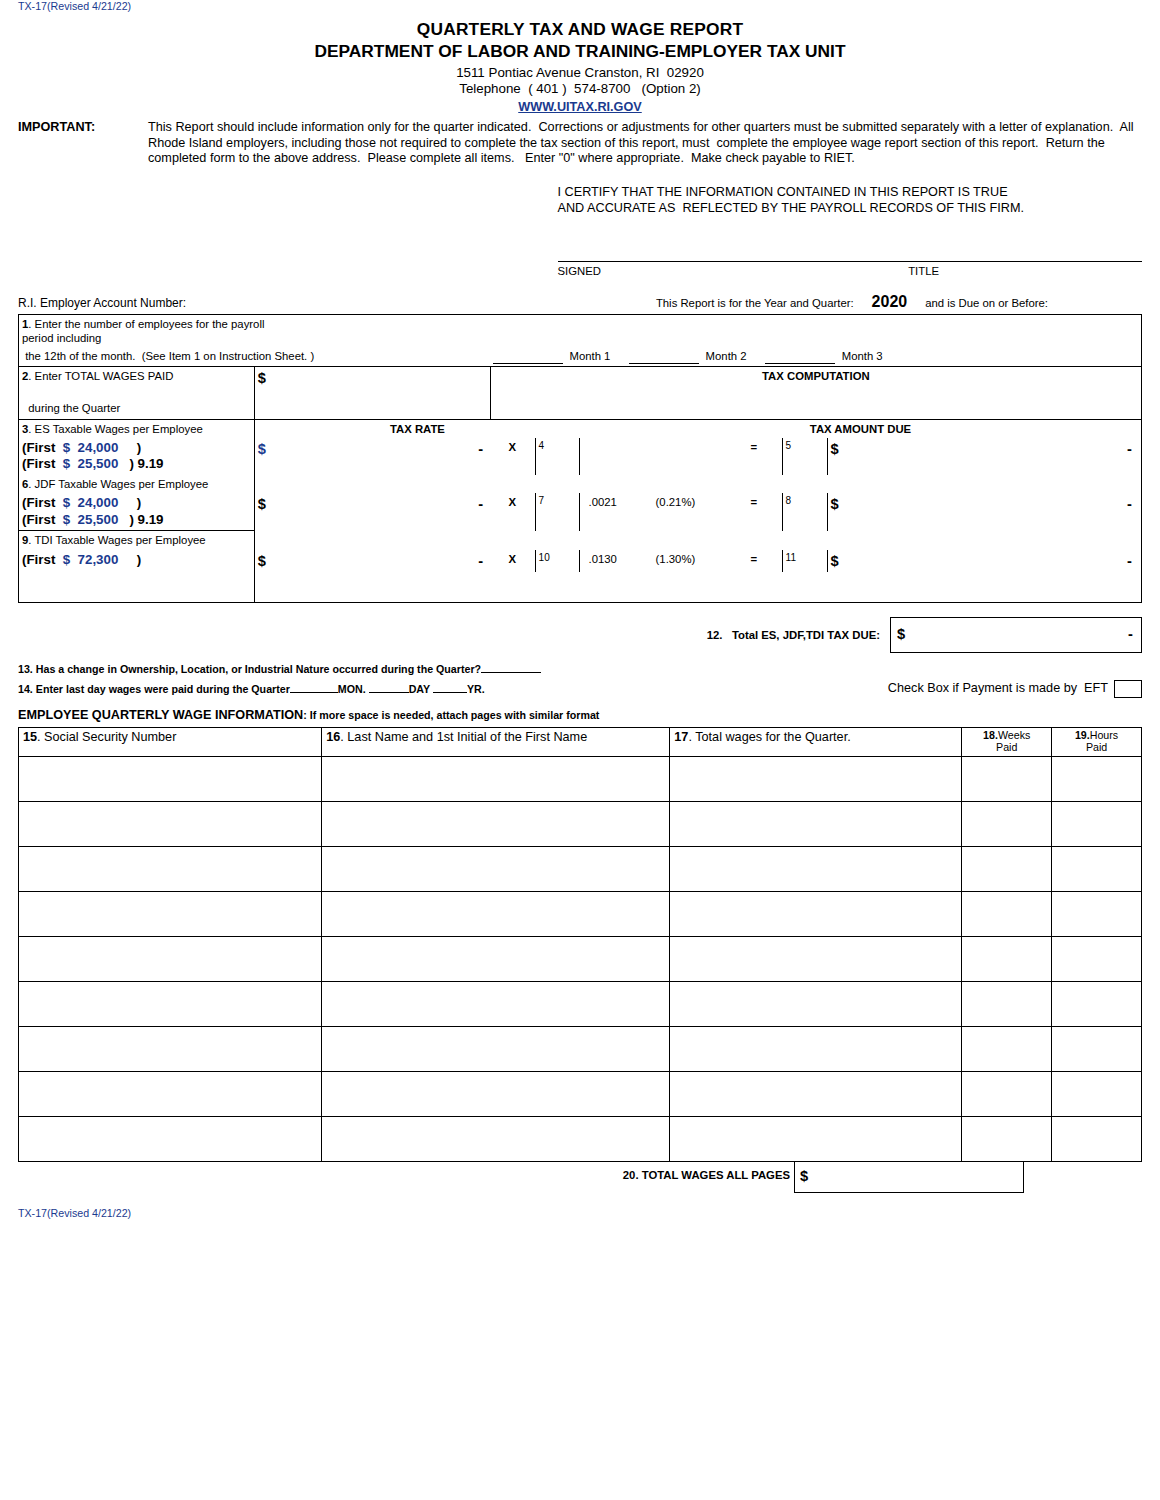TX-17(Revised 4/21/22)
QUARTERLY TAX AND WAGE REPORT
DEPARTMENT OF LABOR AND TRAINING-EMPLOYER TAX UNIT
1511 Pontiac Avenue Cranston, RI 02920
Telephone ( 401 ) 574-8700 (Option 2)
WWW.UITAX.RI.GOV
IMPORTANT:
This Report should include information only for the quarter indicated. Corrections or adjustments for other quarters must be submitted separately with a letter of explanation. All Rhode Island employers, including those not required to complete the tax section of this report, must complete the employee wage report section of this report. Return the completed form to the above address. Please complete all items. Enter "0" where appropriate. Make check payable to RIET.
I CERTIFY THAT THE INFORMATION CONTAINED IN THIS REPORT IS TRUE
AND ACCURATE AS REFLECTED BY THE PAYROLL RECORDS OF THIS FIRM.
SIGNED
TITLE
R.I. Employer Account Number: This Report is for the Year and Quarter: 2020 and is Due on or Before:
| 1 . Enter the number of employees for the payroll period including | |
| the 12th of the month. (See Item 1 on Instruction Sheet. ) | Month 1 Month 2 Month 3 |
| 2 . Enter TOTAL WAGES PAID during the Quarter | $ | TAX COMPUTATION |
| 3 . ES Taxable Wages per Employee | TAX RATE | TAX AMOUNT DUE |
| (First $ 24,000 ) (First $ 25,500 ) 9.19 | $ - | X | 4 | | = | 5 | $ - |
| 6 . JDF Taxable Wages per Employee | |
| (First $ 24,000 ) (First $ 25,500 ) 9.19 | $ - | X | 7 | .0021 | (0.21%) | = | 8 | $ - |
| 9 . TDI Taxable Wages per Employee | |
| (First $ 72,300 ) | $ - | X | 10 | .0130 | (1.30%) | = | 11 | $ - |
12. Total ES, JDF,TDI TAX DUE:
$ -
13. Has a change in Ownership, Location, or Industrial Nature occurred during the Quarter?
14. Enter last day wages were paid during the Quarter MON. DAY YR. Check Box if Payment is made by EFT
EMPLOYEE QUARTERLY WAGE INFORMATION: If more space is needed, attach pages with similar format
| 15 . Social Security Number | 16 . Last Name and 1st Initial of the First Name | 17 . Total wages for the Quarter. | 18. Weeks Paid | 19. Hours Paid |
| --- | --- | --- | --- | --- |
20. TOTAL WAGES ALL PAGES
$
TX-17(Revised 4/21/22)